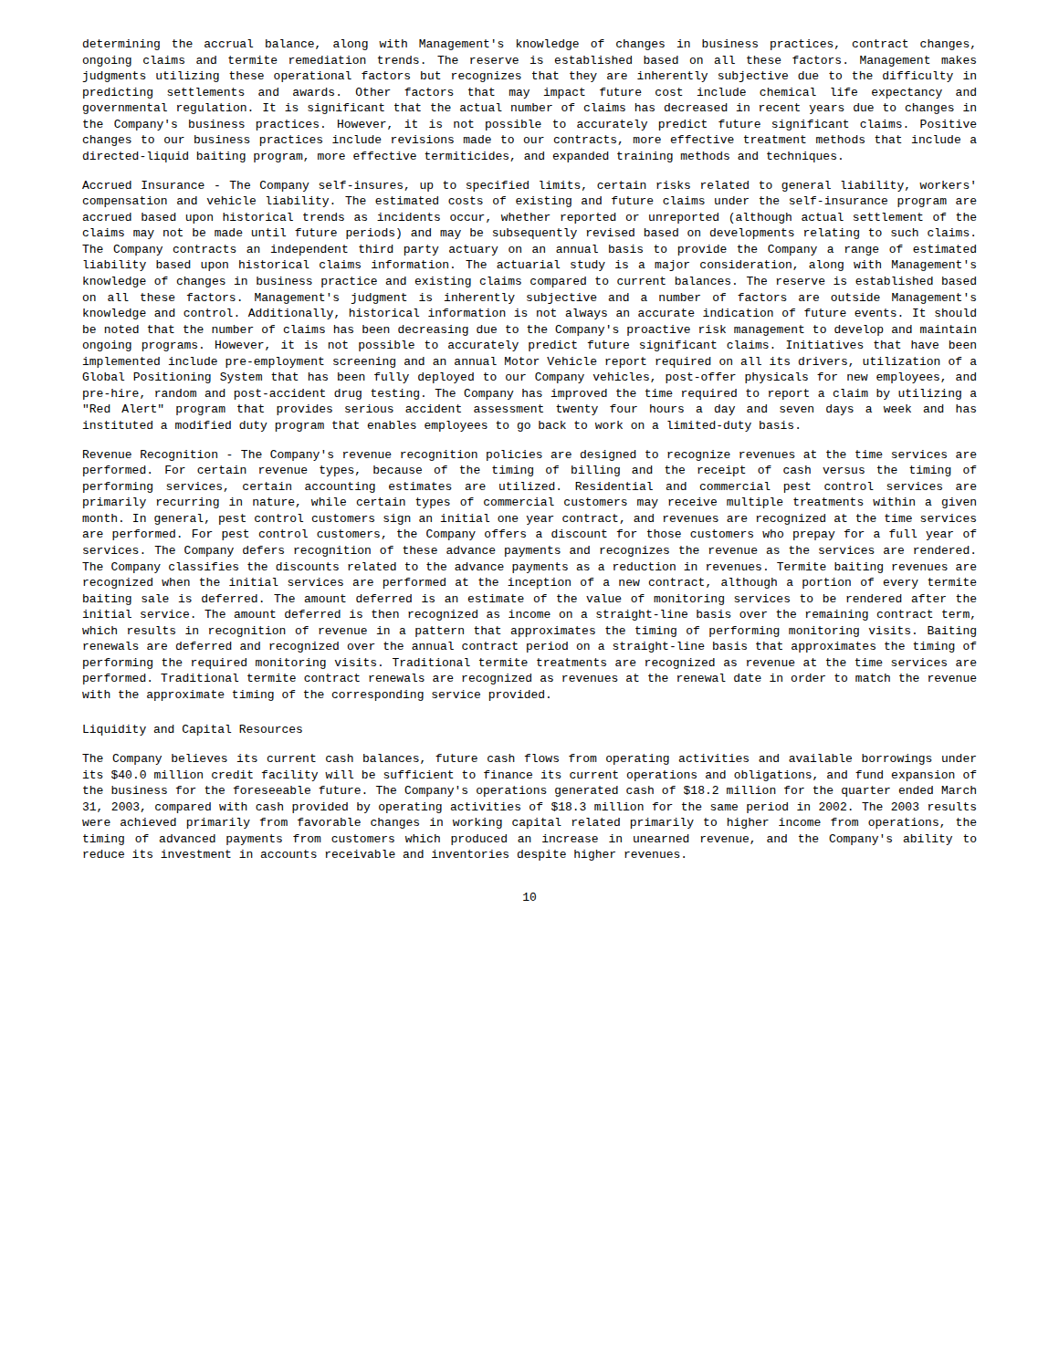determining the accrual balance, along with Management's knowledge of changes in business practices, contract changes, ongoing claims and termite remediation trends. The reserve is established based on all these factors. Management makes judgments utilizing these operational factors but recognizes that they are inherently subjective due to the difficulty in predicting settlements and awards. Other factors that may impact future cost include chemical life expectancy and governmental regulation. It is significant that the actual number of claims has decreased in recent years due to changes in the Company's business practices. However, it is not possible to accurately predict future significant claims. Positive changes to our business practices include revisions made to our contracts, more effective treatment methods that include a directed-liquid baiting program, more effective termiticides, and expanded training methods and techniques.
Accrued Insurance - The Company self-insures, up to specified limits, certain risks related to general liability, workers' compensation and vehicle liability. The estimated costs of existing and future claims under the self-insurance program are accrued based upon historical trends as incidents occur, whether reported or unreported (although actual settlement of the claims may not be made until future periods) and may be subsequently revised based on developments relating to such claims. The Company contracts an independent third party actuary on an annual basis to provide the Company a range of estimated liability based upon historical claims information. The actuarial study is a major consideration, along with Management's knowledge of changes in business practice and existing claims compared to current balances. The reserve is established based on all these factors. Management's judgment is inherently subjective and a number of factors are outside Management's knowledge and control. Additionally, historical information is not always an accurate indication of future events. It should be noted that the number of claims has been decreasing due to the Company's proactive risk management to develop and maintain ongoing programs. However, it is not possible to accurately predict future significant claims. Initiatives that have been implemented include pre-employment screening and an annual Motor Vehicle report required on all its drivers, utilization of a Global Positioning System that has been fully deployed to our Company vehicles, post-offer physicals for new employees, and pre-hire, random and post-accident drug testing. The Company has improved the time required to report a claim by utilizing a "Red Alert" program that provides serious accident assessment twenty four hours a day and seven days a week and has instituted a modified duty program that enables employees to go back to work on a limited-duty basis.
Revenue Recognition - The Company's revenue recognition policies are designed to recognize revenues at the time services are performed. For certain revenue types, because of the timing of billing and the receipt of cash versus the timing of performing services, certain accounting estimates are utilized. Residential and commercial pest control services are primarily recurring in nature, while certain types of commercial customers may receive multiple treatments within a given month. In general, pest control customers sign an initial one year contract, and revenues are recognized at the time services are performed. For pest control customers, the Company offers a discount for those customers who prepay for a full year of services. The Company defers recognition of these advance payments and recognizes the revenue as the services are rendered. The Company classifies the discounts related to the advance payments as a reduction in revenues. Termite baiting revenues are recognized when the initial services are performed at the inception of a new contract, although a portion of every termite baiting sale is deferred. The amount deferred is an estimate of the value of monitoring services to be rendered after the initial service. The amount deferred is then recognized as income on a straight-line basis over the remaining contract term, which results in recognition of revenue in a pattern that approximates the timing of performing monitoring visits. Baiting renewals are deferred and recognized over the annual contract period on a straight-line basis that approximates the timing of performing the required monitoring visits. Traditional termite treatments are recognized as revenue at the time services are performed. Traditional termite contract renewals are recognized as revenues at the renewal date in order to match the revenue with the approximate timing of the corresponding service provided.
Liquidity and Capital Resources
The Company believes its current cash balances, future cash flows from operating activities and available borrowings under its $40.0 million credit facility will be sufficient to finance its current operations and obligations, and fund expansion of the business for the foreseeable future. The Company's operations generated cash of $18.2 million for the quarter ended March 31, 2003, compared with cash provided by operating activities of $18.3 million for the same period in 2002. The 2003 results were achieved primarily from favorable changes in working capital related primarily to higher income from operations, the timing of advanced payments from customers which produced an increase in unearned revenue, and the Company's ability to reduce its investment in accounts receivable and inventories despite higher revenues.
10